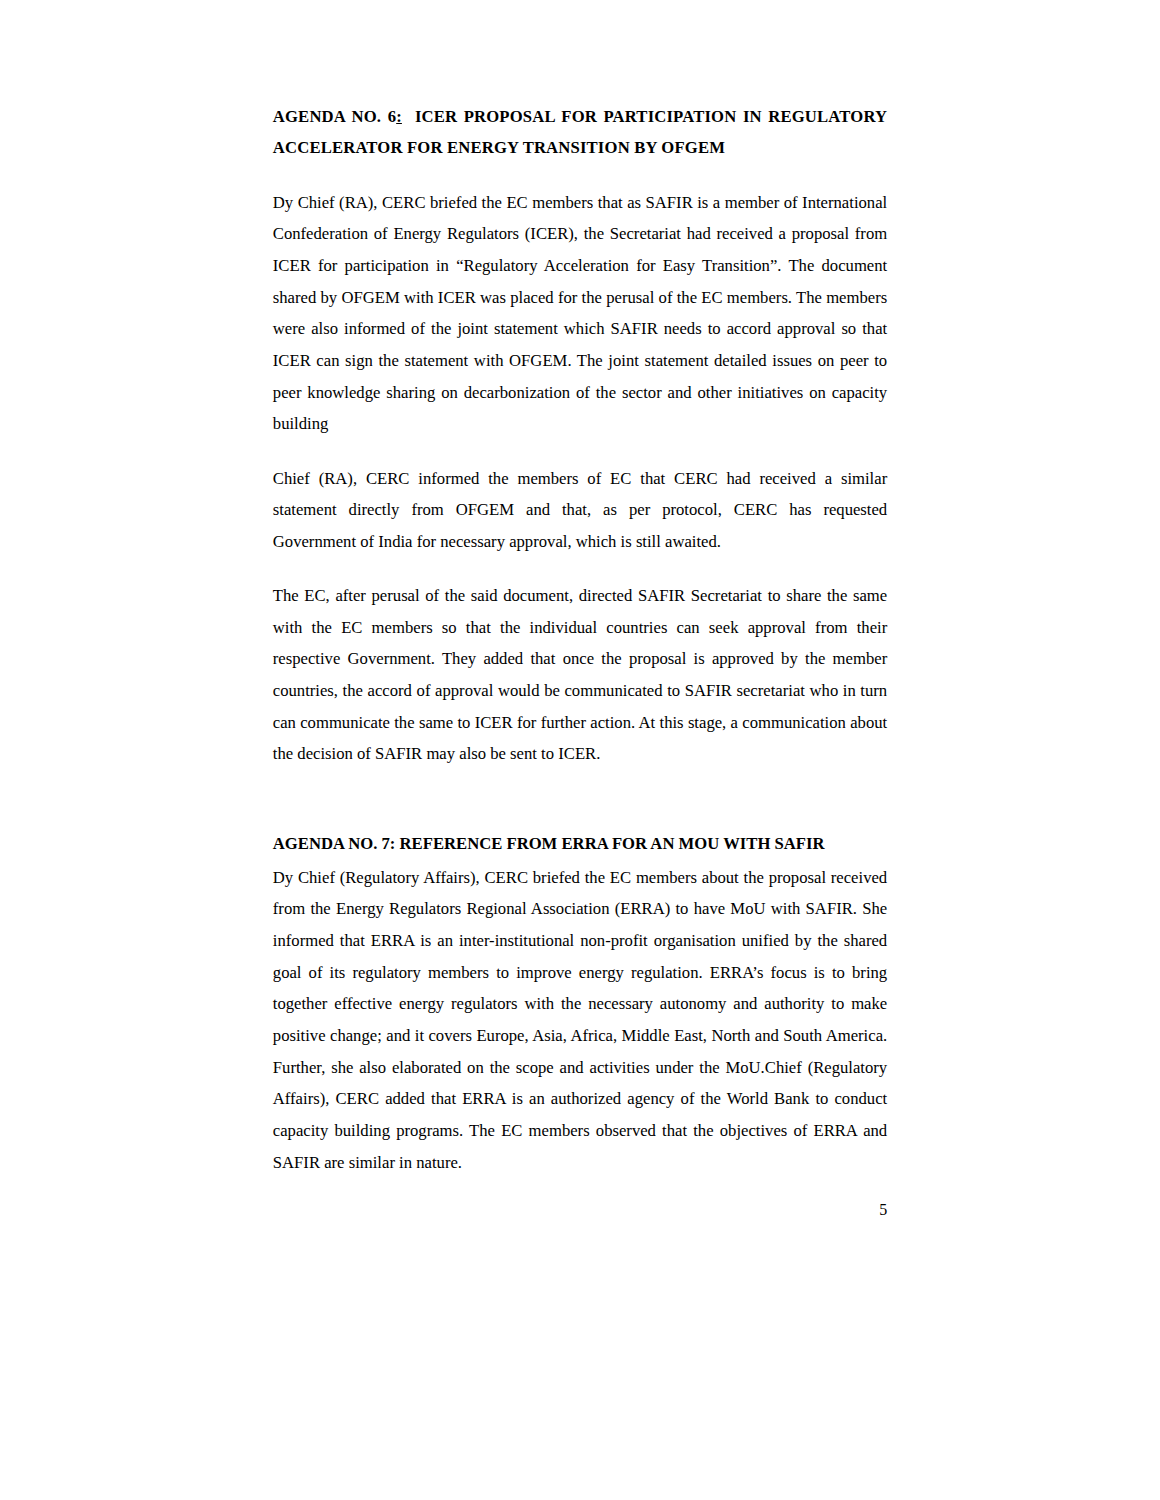Agenda No. 6: ICER proposal for participation in Regulatory Accelerator for Energy Transition by OFGEM
Dy Chief (RA), CERC briefed the EC members that as SAFIR is a member of International Confederation of Energy Regulators (ICER), the Secretariat had received a proposal from ICER for participation in “Regulatory Acceleration for Easy Transition”. The document shared by OFGEM with ICER was placed for the perusal of the EC members. The members were also informed of the joint statement which SAFIR needs to accord approval so that ICER can sign the statement with OFGEM. The joint statement detailed issues on peer to peer knowledge sharing on decarbonization of the sector and other initiatives on capacity building
Chief (RA), CERC informed the members of EC that CERC had received a similar statement directly from OFGEM and that, as per protocol, CERC has requested Government of India for necessary approval, which is still awaited.
The EC, after perusal of the said document, directed SAFIR Secretariat to share the same with the EC members so that the individual countries can seek approval from their respective Government. They added that once the proposal is approved by the member countries, the accord of approval would be communicated to SAFIR secretariat who in turn can communicate the same to ICER for further action. At this stage, a communication about the decision of SAFIR may also be sent to ICER.
Agenda No. 7: Reference from ERRA for an MoU with SAFIR
Dy Chief (Regulatory Affairs), CERC briefed the EC members about the proposal received from the Energy Regulators Regional Association (ERRA) to have MoU with SAFIR. She informed that ERRA is an inter-institutional non-profit organisation unified by the shared goal of its regulatory members to improve energy regulation. ERRA’s focus is to bring together effective energy regulators with the necessary autonomy and authority to make positive change; and it covers Europe, Asia, Africa, Middle East, North and South America. Further, she also elaborated on the scope and activities under the MoU.Chief (Regulatory Affairs), CERC added that ERRA is an authorized agency of the World Bank to conduct capacity building programs. The EC members observed that the objectives of ERRA and SAFIR are similar in nature.
5